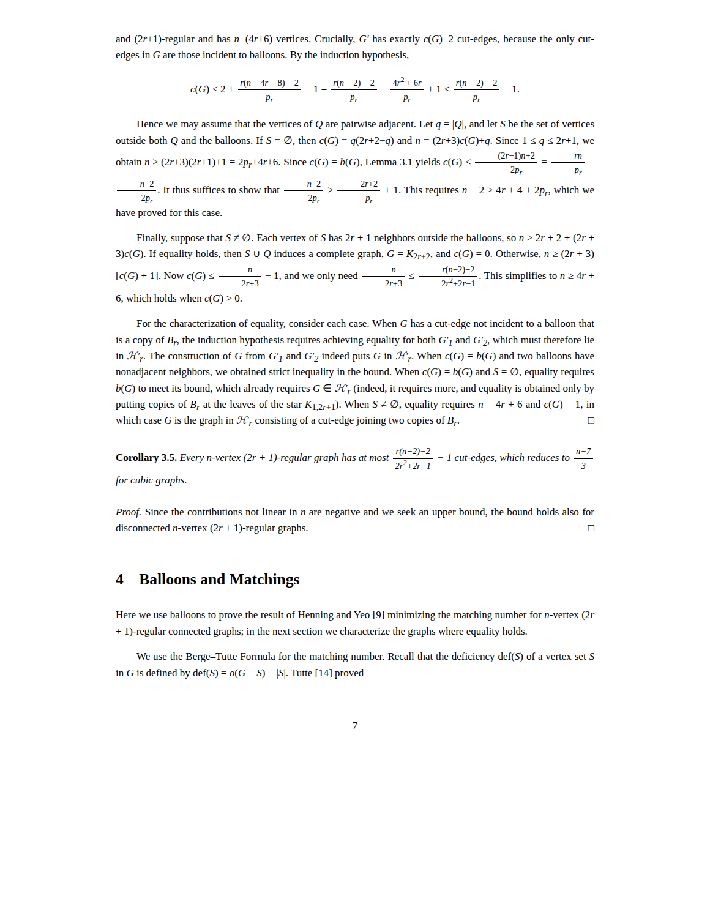and (2r+1)-regular and has n−(4r+6) vertices. Crucially, G′ has exactly c(G)−2 cut-edges, because the only cut-edges in G are those incident to balloons. By the induction hypothesis,
c(G) ≤ 2 + r(n − 4r − 8) − 2 pr − 1 = r(n − 2) − 2 pr − 4r2 + 6r pr + 1 < r(n − 2) − 2 pr − 1.
Hence we may assume that the vertices of Q are pairwise adjacent. Let q = |Q|, and let S be the set of vertices outside both Q and the balloons. If S = ∅, then c(G) = q(2r+2−q) and n = (2r+3)c(G)+q. Since 1 ≤ q ≤ 2r+1, we obtain n ≥ (2r+3)(2r+1)+1 = 2pr+4r+6. Since c(G) = b(G), Lemma 3.1 yields c(G) ≤ (2r−1)n+22pr = rn pr − n−22pr. It thus suffices to show that n−22pr ≥ 2r+2 pr + 1. This requires n − 2 ≥ 4r + 4 + 2pr, which we have proved for this case.
Finally, suppose that S ≠ ∅. Each vertex of S has 2r + 1 neighbors outside the balloons, so n ≥ 2r + 2 + (2r + 3)c(G). If equality holds, then S ∪ Q induces a complete graph, G = K2r+2, and c(G) = 0. Otherwise, n ≥ (2r + 3)[c(G) + 1]. Now c(G) ≤ n 2r+3 − 1, and we only need n 2r+3 ≤ r(n−2)−22r2+2r−1. This simplifies to n ≥ 4r + 6, which holds when c(G) > 0.
For the characterization of equality, consider each case. When G has a cut-edge not incident to a balloon that is a copy of Br, the induction hypothesis requires achieving equality for both G′1 and G′2, which must therefore lie in ℋ′r. The construction of G from G′1 and G′2 indeed puts G in ℋ′r. When c(G) = b(G) and two balloons have nonadjacent neighbors, we obtained strict inequality in the bound. When c(G) = b(G) and S = ∅, equality requires b(G) to meet its bound, which already requires G ∈ ℋ′r (indeed, it requires more, and equality is obtained only by putting copies of Br at the leaves of the star K1,2r+1). When S ≠ ∅, equality requires n = 4r + 6 and c(G) = 1, in which case G is the graph in ℋ′r consisting of a cut-edge joining two copies of Br. □
Corollary 3.5. Every n-vertex (2r + 1)-regular graph has at most r(n−2)−22r2+2r−1 − 1 cut-edges, which reduces to n−73 for cubic graphs.
Proof. Since the contributions not linear in n are negative and we seek an upper bound, the bound holds also for disconnected n-vertex (2r + 1)-regular graphs. □
4 Balloons and Matchings
Here we use balloons to prove the result of Henning and Yeo [9] minimizing the matching number for n-vertex (2r + 1)-regular connected graphs; in the next section we characterize the graphs where equality holds.
We use the Berge–Tutte Formula for the matching number. Recall that the deficiency def(S) of a vertex set S in G is defined by def(S) = o(G − S) − |S|. Tutte [14] proved
7